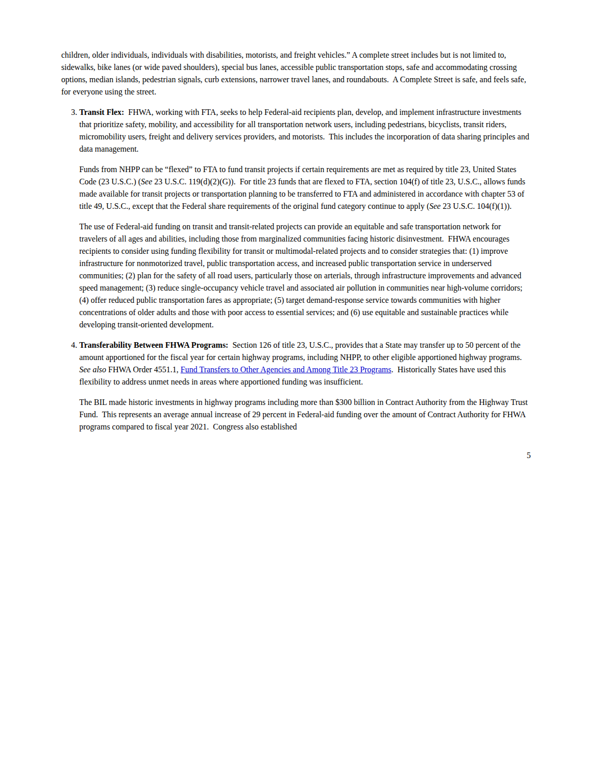children, older individuals, individuals with disabilities, motorists, and freight vehicles.” A complete street includes but is not limited to, sidewalks, bike lanes (or wide paved shoulders), special bus lanes, accessible public transportation stops, safe and accommodating crossing options, median islands, pedestrian signals, curb extensions, narrower travel lanes, and roundabouts. A Complete Street is safe, and feels safe, for everyone using the street.
Transit Flex: FHWA, working with FTA, seeks to help Federal-aid recipients plan, develop, and implement infrastructure investments that prioritize safety, mobility, and accessibility for all transportation network users, including pedestrians, bicyclists, transit riders, micromobility users, freight and delivery services providers, and motorists. This includes the incorporation of data sharing principles and data management.
Funds from NHPP can be “flexed” to FTA to fund transit projects if certain requirements are met as required by title 23, United States Code (23 U.S.C.) (See 23 U.S.C. 119(d)(2)(G)). For title 23 funds that are flexed to FTA, section 104(f) of title 23, U.S.C., allows funds made available for transit projects or transportation planning to be transferred to FTA and administered in accordance with chapter 53 of title 49, U.S.C., except that the Federal share requirements of the original fund category continue to apply (See 23 U.S.C. 104(f)(1)).
The use of Federal-aid funding on transit and transit-related projects can provide an equitable and safe transportation network for travelers of all ages and abilities, including those from marginalized communities facing historic disinvestment. FHWA encourages recipients to consider using funding flexibility for transit or multimodal-related projects and to consider strategies that: (1) improve infrastructure for nonmotorized travel, public transportation access, and increased public transportation service in underserved communities; (2) plan for the safety of all road users, particularly those on arterials, through infrastructure improvements and advanced speed management; (3) reduce single-occupancy vehicle travel and associated air pollution in communities near high-volume corridors; (4) offer reduced public transportation fares as appropriate; (5) target demand-response service towards communities with higher concentrations of older adults and those with poor access to essential services; and (6) use equitable and sustainable practices while developing transit-oriented development.
Transferability Between FHWA Programs: Section 126 of title 23, U.S.C., provides that a State may transfer up to 50 percent of the amount apportioned for the fiscal year for certain highway programs, including NHPP, to other eligible apportioned highway programs. See also FHWA Order 4551.1, Fund Transfers to Other Agencies and Among Title 23 Programs. Historically States have used this flexibility to address unmet needs in areas where apportioned funding was insufficient.
The BIL made historic investments in highway programs including more than $300 billion in Contract Authority from the Highway Trust Fund. This represents an average annual increase of 29 percent in Federal-aid funding over the amount of Contract Authority for FHWA programs compared to fiscal year 2021. Congress also established
5